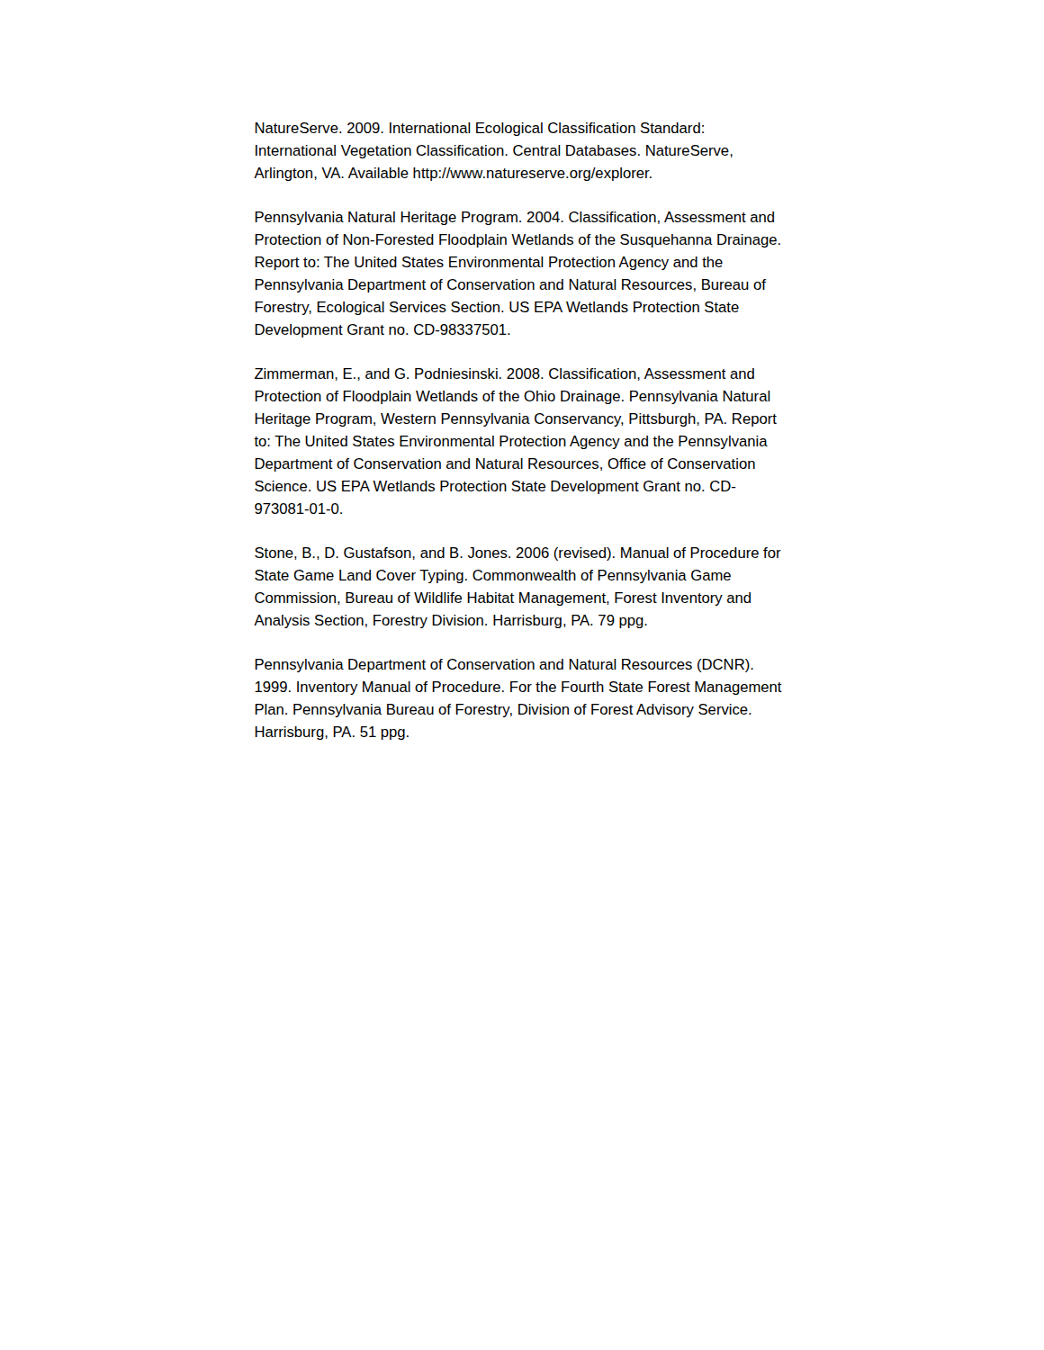NatureServe. 2009. International Ecological Classification Standard: International Vegetation Classification. Central Databases. NatureServe, Arlington, VA. Available http://www.natureserve.org/explorer.
Pennsylvania Natural Heritage Program. 2004. Classification, Assessment and Protection of Non-Forested Floodplain Wetlands of the Susquehanna Drainage. Report to: The United States Environmental Protection Agency and the Pennsylvania Department of Conservation and Natural Resources, Bureau of Forestry, Ecological Services Section. US EPA Wetlands Protection State Development Grant no. CD-98337501.
Zimmerman, E., and G. Podniesinski. 2008. Classification, Assessment and Protection of Floodplain Wetlands of the Ohio Drainage. Pennsylvania Natural Heritage Program, Western Pennsylvania Conservancy, Pittsburgh, PA. Report to: The United States Environmental Protection Agency and the Pennsylvania Department of Conservation and Natural Resources, Office of Conservation Science. US EPA Wetlands Protection State Development Grant no. CD-973081-01-0.
Stone, B., D. Gustafson, and B. Jones. 2006 (revised). Manual of Procedure for State Game Land Cover Typing. Commonwealth of Pennsylvania Game Commission, Bureau of Wildlife Habitat Management, Forest Inventory and Analysis Section, Forestry Division. Harrisburg, PA. 79 ppg.
Pennsylvania Department of Conservation and Natural Resources (DCNR). 1999. Inventory Manual of Procedure. For the Fourth State Forest Management Plan. Pennsylvania Bureau of Forestry, Division of Forest Advisory Service. Harrisburg, PA. 51 ppg.